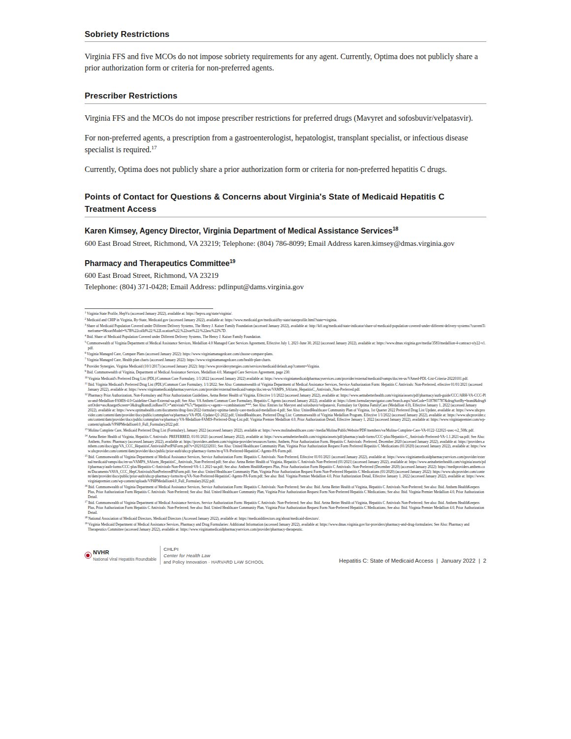Sobriety Restrictions
Virginia FFS and five MCOs do not impose sobriety requirements for any agent. Currently, Optima does not publicly share a prior authorization form or criteria for non-preferred agents.
Prescriber Restrictions
Virginia FFS and the MCOs do not impose prescriber restrictions for preferred drugs (Mavyret and sofosbuvir/velpatasvir).
For non-preferred agents, a prescription from a gastroenterologist, hepatologist, transplant specialist, or infectious disease specialist is required.17
Currently, Optima does not publicly share a prior authorization form or criteria for non-preferred hepatitis C drugs.
Points of Contact for Questions & Concerns about Virginia's State of Medicaid Hepatitis C Treatment Access
Karen Kimsey, Agency Director, Virginia Department of Medical Assistance Services18
600 East Broad Street, Richmond, VA 23219; Telephone: (804) 786-8099; Email Address karen.kimsey@dmas.virginia.gov
Pharmacy and Therapeutics Committee19
600 East Broad Street, Richmond, VA 23219
Telephone: (804) 371-0428; Email Address: pdlinput@dams.virginia.gov
Virginia State Profile, HepVu (accessed January 2022), available at: https://hepvu.org/state/virginia/.
Medicaid and CHIP in Virginia, By-State, Medicaid.gov (accessed January 2022), available at: https://www.medicaid.gov/medicaid/by-state/stateprofile.html?state=virginia.
Share of Medicaid Population Covered under Different Delivery Systems, The Henry J. Kaiser Family Foundation (accessed January 2022), available at: http://kff.org/medicaid/state-indicator/share-of-medicaid-population-covered-under-different-delivery-systems/?currentTimeframe=0&sortModel=%7B%22colId%22:%22Location%22,%22sort%22:%22asc%22%7D.
Ibid. Share of Medicaid Population Covered under Different Delivery Systems, The Henry J. Kaiser Family Foundation.
Commonwealth of Virginia Department of Medical Assistance Services, Medallion 4.0 Managed Care Services Agreement, Effective July 1, 2021-June 30, 2022 (accessed January 2022), available at: https://www.dmas.virginia.gov/media/3583/medallion-4-contract-sfy22-v1.pdf.
Virginia Managed Care, Compare Plans (accessed January 2022): https://www.virginiamanagedcare.com/choose-compare-plans.
Virginia Managed Care, Health plan charts (accessed January 2022): https://www.virginiamanagedcare.com/health-plan-charts.
Provider Synergies, Virginia Medicaid (10/1/2017) (accessed January 2022): http://www.providersynergies.com/services/medicaid/default.asp?content=Virginia.
Ibid. Commonwealth of Virginia, Department of Medical Assistance Services, Medallion 4.0, Managed Care Services Agreement, page 230.
Virginia Medicaid's Preferred Drug List (PDL)/Common Core Formulary, 1/1/2022 (accessed January 2022) available at: https://www.virginiamedicaidpharmacyservices.com/provider/external/medicaid/vamps/doc/en-us/VAmed-PDL-List-Criteria-20220101.pdf.
Ibid. Virginia Medicaid's Preferred Drug List (PDL)/Common Core Formulary, 1/1/2022; See Also: Commonwealth of Virginia Department of Medical Assistance Services, Service Authorization Form: Hepatitis C Antivirals: Non-Preferred, effective 01/01/2021 (accessed January 2022), available at: https://www.virginiamedicaidpharmacyservices.com/provider/external/medicaid/vamps/doc/en-us/VAMPS_SAform_HepatitisC_Antivirals_Non-Preferred.pdf.
Pharmacy Prior Authorization, Non-Formulary and Prior Authorization Guidelines, Aetna Better Health of Virginia, Effective 1/1/2022 (accessed January 2022), available at: https://www.aetnabetterhealth.com/virginia/assets/pdf/pharmacy/auth-guide/CCC/ABH-VA-CCC-Plus-and-Medallion-FAMIS-4.0-Guideline-Chart-External-ua.pdf; See Also: VA Anthem Common Core Formulary, Hepatitis C Agents (accessed January 2022), available at: https://client.formularynavigator.com/Search.aspx?siteCode=5187807787&drugSortBy=brand&drugSortOrder=asc&targetScreen=3&drugBrandListBaseTC=*antivirals*%7c*hepatitis+c+agent+-+combinations***; See Also: Entries for Mavyret and sofosbuvir/velpatasvir, Formulary for Optima FamilyCare (Medallion 4.0), Effective January 1, 2022 (accessed January 2022), available at: https://www.optimahealth.com/documents/drug-lists/2022-formulary-optima-family-care-medicaid-medallion-4.pdf; See Also: UnitedHealthcare Community Plan of Virginia, 1st Quarter 2022 Preferred Drug List Update, available at: https://www.uhcprovider.com/content/dam/provider/docs/public/commplan/va/pharmacy/VA-PDL-Update-Q1-2022.pdf; UnitedHealthcare, Preferred Drug List: Commonwealth of Virginia Medallion Program, Effective 1/1/2022 (accessed January 2022), available at: https://www.uhcprovider.com/content/dam/provider/docs/public/commplan/va/pharmacy/VA-Medallion-FAMIS-Preferred-Drug-List.pdf; Virginia Premier Medallion 4.0, Prior Authorization Detail, Effective January 1, 2022 (accessed January 2022), available at: https://www.virginiapremier.com/wp-content/uploads/VPHPMedallion4.0_Full_Formulary2022.pdf.
Molina Complete Care, Medicaid Preferred Drug List (Formulary), January 2022 (accessed January 2022), available at: https://www.molinahealthcare.com/-/media/Molina/PublicWebsite/PDF/members/va/Molina-Complete-Care-VA-0122-122021-usec-v2_508c.pdf.
Aetna Better Health of Virginia, Hepatitis C Antivirals: PREFERRED, 01/01/2021 (accessed January 2022), available at: https://www.aetnabetterhealth.com/virginia/assets/pdf/pharmacy/auth-forms/CCC-plus/Hepatitis-C_Antivirals-Preferred-VA-1.1.2021-ua.pdf; See Also: Anthem, Forms: Pharmacy (accessed January 2022), available at: https://providers.anthem.com/virginia-provider/resources/forms; Anthem, Prior Authorization Form, Hepatitis C Antivirals: Preferred, December 2020 (accessed January 2022), available at: https://providers.anthem.com/docs/gpp/VA_CCC_HepatitisCAntiviralsPrefPAForm.pdf?v=202102232031; See Also: United Healthcare Community Plan, Virginia Prior Authorization Request Form Preferred Hepatitis C Medications (01/2020) (accessed January 2022), available at: https://www.uhcprovider.com/content/dam/provider/docs/public/prior-auth/uhccp-pharmacy-forms/m-q/VA-Preferred-HepatitisC-Agents-PA-Form.pdf.
Ibid. Commonwealth of Virginia Department of Medical Assistance Services, Service Authorization Form: Hepatitis C Antivirals: Non-Preferred, Effective 01/01/2021 (accessed January 2022), available at: https://www.virginiamedicaidpharmacyservices.com/provider/external/medicaid/vamps/doc/en-us/VAMPS_SAform_HepatitisC_Antivirals_Non-Preferred.pdf; See also: Aetna Better Health of Virginia, Hepatitis C Antivirals Non-Preferred (01/2021) (accessed January 2022), available at: https://www.aetnabetterhealth.com/virginia/assets/pdf/pharmacy/auth-forms/CCC-plus/Hepatitis-C-Antivirals-Non-Preferred-VA-1.1.2021-ua.pdf; See also: Anthem HealthKeepers Plus, Prior Authorization Form Hepatitis C Antivirals: Non-Preferred (December 2020) (accessed January 2022): https://mediproviders.anthem.com/Documents/VAVA_CCC_HepCAntiviralsNonPreferredPAForm.pdf; See also: United Healthcare Community Plan, Virginia Prior Authorization Request Form Non-Preferred Hepatitis C Medications (01/2020) (accessed January 2022): https://www.uhcprovider.com/content/dam/provider/docs/public/prior-auth/uhccp-pharmacy-forms/m-q/VA-Non-Preferred-HepatitisC-Agents-PA-Form.pdf; See also: Ibid. Virginia Premier Medallion 4.0, Prior Authorization Detail, Effective January 1, 2022 (accessed January 2022), available at: https://www.virginiapremier.com/wp-content/uploads/VPHPMedallion4.0_Full_Formulary2022.pdf.
Ibid. Commonwealth of Virginia Department of Medical Assistance Services, Service Authorization Form: Hepatitis C Antivirals: Non-Preferred; See also: Ibid. Aetna Better Health of Virginia, Hepatitis C Antivirals Non-Preferred; See also: Ibid. Anthem HealthKeepers Plus, Prior Authorization Form Hepatitis C Antivirals: Non-Preferred; See also: Ibid. United Healthcare Community Plan, Virginia Prior Authorization Request Form Non-Preferred Hepatitis C Medications; See also: Ibid. Virginia Premier Medallion 4.0, Prior Authorization Detail.
Ibid. Commonwealth of Virginia Department of Medical Assistance Services, Service Authorization Form: Hepatitis C Antivirals: Non-Preferred; See also: Ibid. Aetna Better Health of Virginia, Hepatitis C Antivirals Non-Preferred; See also: Ibid. Anthem HealthKeepers Plus, Prior Authorization Form Hepatitis C Antivirals: Non-Preferred; See also: Ibid. United Healthcare Community Plan, Virginia Prior Authorization Request Form Non-Preferred Hepatitis C Medications; See also: Ibid. Virginia Premier Medallion 4.0, Prior Authorization Detail.
National Association of Medicaid Directors, Medicaid Directors (Accessed January 2022), available at: https://medicaiddirectors.org/about/medicaid-directors/.
Virginia Medicaid Department of Medical Assistance Services, Pharmacy and Drug Formularies: Additional Information (accessed January 2022), available at: https://www.dmas.virginia.gov/for-providers/pharmacy-and-drug-formularies; See Also: Pharmacy and Therapeutics Committee (accessed January 2022), available at: https://www.virginiamedicaidpharmacyservices.com/provider/pharmacy-therapeutic.
NVHRNational Viral Hepatitis Roundtable CHLPI
Center for Health Law
and Policy Innovation · HARVARD LAW SCHOOL
Hepatitis C: State of Medicaid Access | January 2022 | 2